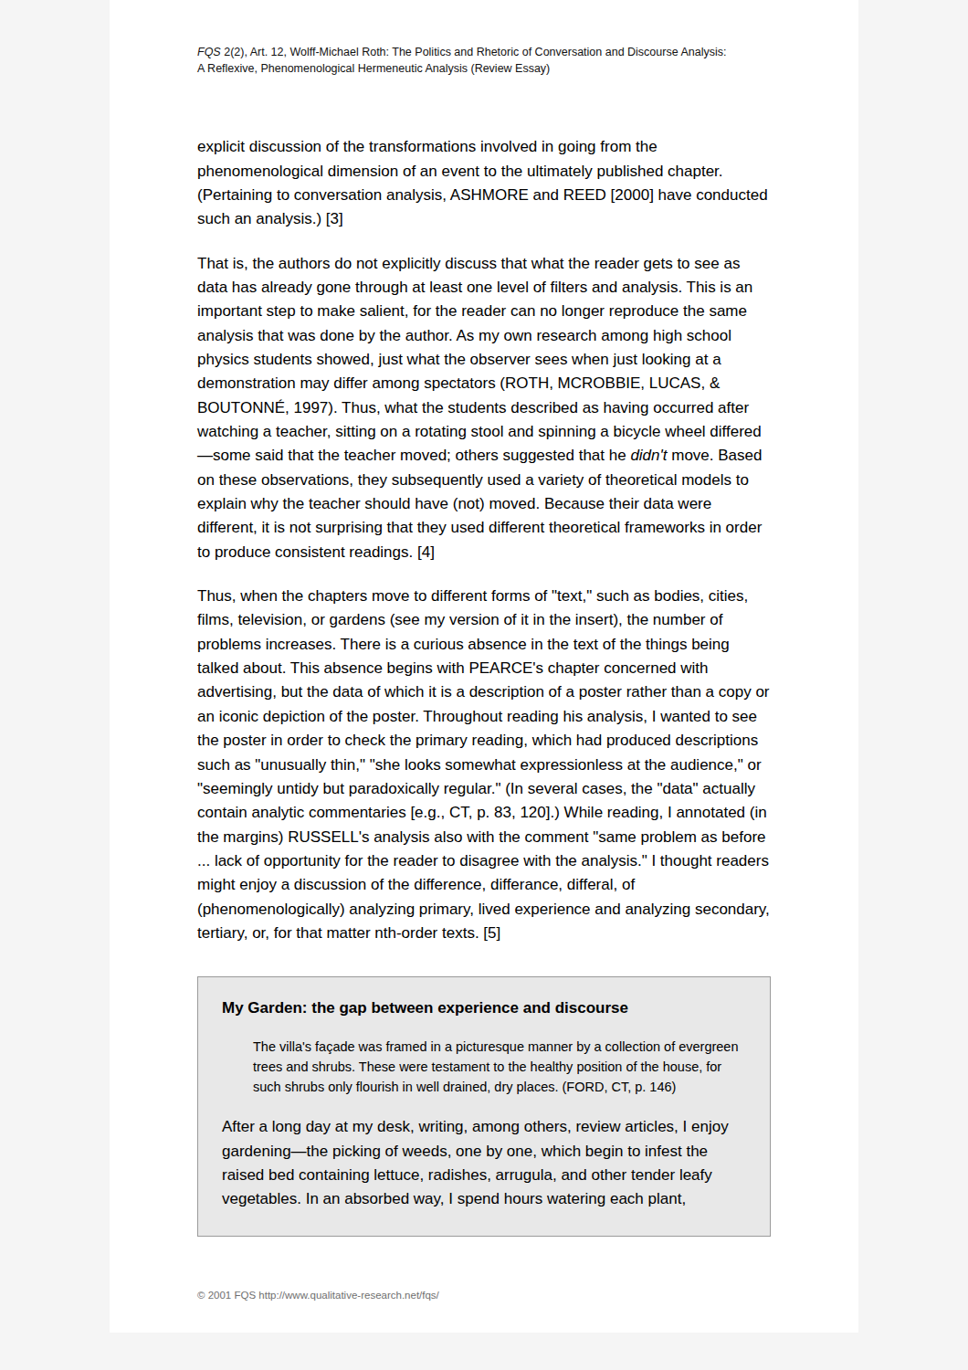FQS 2(2), Art. 12, Wolff-Michael Roth: The Politics and Rhetoric of Conversation and Discourse Analysis:
A Reflexive, Phenomenological Hermeneutic Analysis (Review Essay)
explicit discussion of the transformations involved in going from the phenomenological dimension of an event to the ultimately published chapter. (Pertaining to conversation analysis, ASHMORE and REED [2000] have conducted such an analysis.) [3]
That is, the authors do not explicitly discuss that what the reader gets to see as data has already gone through at least one level of filters and analysis. This is an important step to make salient, for the reader can no longer reproduce the same analysis that was done by the author. As my own research among high school physics students showed, just what the observer sees when just looking at a demonstration may differ among spectators (ROTH, MCROBBIE, LUCAS, & BOUTONNÉ, 1997). Thus, what the students described as having occurred after watching a teacher, sitting on a rotating stool and spinning a bicycle wheel differed—some said that the teacher moved; others suggested that he didn't move. Based on these observations, they subsequently used a variety of theoretical models to explain why the teacher should have (not) moved. Because their data were different, it is not surprising that they used different theoretical frameworks in order to produce consistent readings. [4]
Thus, when the chapters move to different forms of "text," such as bodies, cities, films, television, or gardens (see my version of it in the insert), the number of problems increases. There is a curious absence in the text of the things being talked about. This absence begins with PEARCE's chapter concerned with advertising, but the data of which it is a description of a poster rather than a copy or an iconic depiction of the poster. Throughout reading his analysis, I wanted to see the poster in order to check the primary reading, which had produced descriptions such as "unusually thin," "she looks somewhat expressionless at the audience," or "seemingly untidy but paradoxically regular." (In several cases, the "data" actually contain analytic commentaries [e.g., CT, p. 83, 120].) While reading, I annotated (in the margins) RUSSELL's analysis also with the comment "same problem as before ... lack of opportunity for the reader to disagree with the analysis." I thought readers might enjoy a discussion of the difference, differance, differal, of (phenomenologically) analyzing primary, lived experience and analyzing secondary, tertiary, or, for that matter nth-order texts. [5]
My Garden: the gap between experience and discourse
The villa's façade was framed in a picturesque manner by a collection of evergreen trees and shrubs. These were testament to the healthy position of the house, for such shrubs only flourish in well drained, dry places. (FORD, CT, p. 146)
After a long day at my desk, writing, among others, review articles, I enjoy gardening—the picking of weeds, one by one, which begin to infest the raised bed containing lettuce, radishes, arrugula, and other tender leafy vegetables. In an absorbed way, I spend hours watering each plant,
© 2001 FQS http://www.qualitative-research.net/fqs/